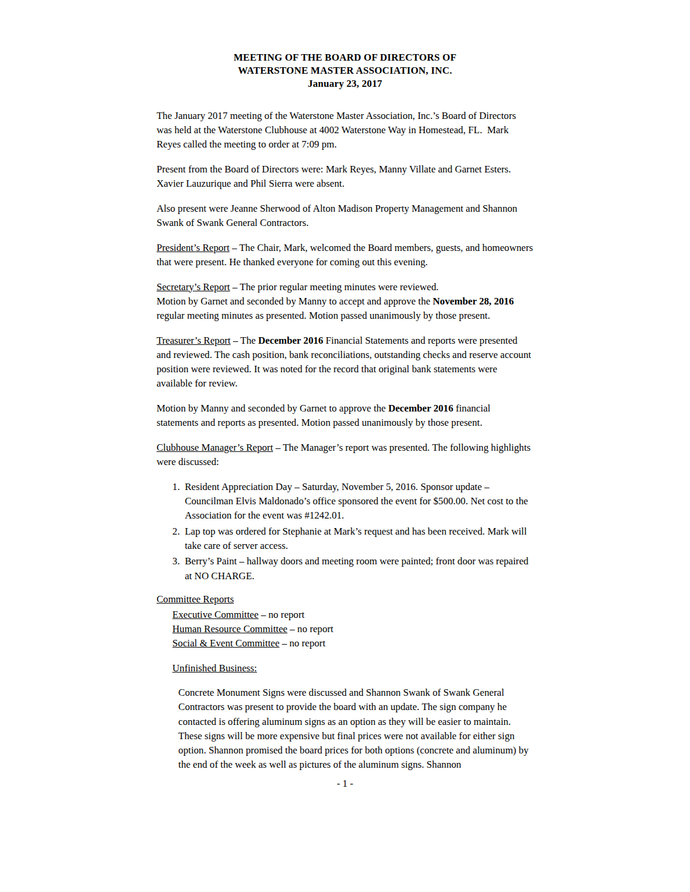MEETING OF THE BOARD OF DIRECTORS OF
WATERSTONE MASTER ASSOCIATION, INC.
January 23, 2017
The January 2017 meeting of the Waterstone Master Association, Inc.’s Board of Directors was held at the Waterstone Clubhouse at 4002 Waterstone Way in Homestead, FL. Mark Reyes called the meeting to order at 7:09 pm.
Present from the Board of Directors were: Mark Reyes, Manny Villate and Garnet Esters. Xavier Lauzurique and Phil Sierra were absent.
Also present were Jeanne Sherwood of Alton Madison Property Management and Shannon Swank of Swank General Contractors.
President’s Report – The Chair, Mark, welcomed the Board members, guests, and homeowners that were present. He thanked everyone for coming out this evening.
Secretary’s Report – The prior regular meeting minutes were reviewed.
Motion by Garnet and seconded by Manny to accept and approve the November 28, 2016 regular meeting minutes as presented. Motion passed unanimously by those present.
Treasurer’s Report – The December 2016 Financial Statements and reports were presented and reviewed. The cash position, bank reconciliations, outstanding checks and reserve account position were reviewed. It was noted for the record that original bank statements were available for review.
Motion by Manny and seconded by Garnet to approve the December 2016 financial statements and reports as presented. Motion passed unanimously by those present.
Clubhouse Manager’s Report – The Manager’s report was presented. The following highlights were discussed:
Resident Appreciation Day – Saturday, November 5, 2016. Sponsor update – Councilman Elvis Maldonado’s office sponsored the event for $500.00. Net cost to the Association for the event was #1242.01.
Lap top was ordered for Stephanie at Mark’s request and has been received. Mark will take care of server access.
Berry’s Paint – hallway doors and meeting room were painted; front door was repaired at NO CHARGE.
Committee Reports
Executive Committee – no report
Human Resource Committee – no report
Social & Event Committee – no report
Unfinished Business:
Concrete Monument Signs were discussed and Shannon Swank of Swank General Contractors was present to provide the board with an update. The sign company he contacted is offering aluminum signs as an option as they will be easier to maintain. These signs will be more expensive but final prices were not available for either sign option. Shannon promised the board prices for both options (concrete and aluminum) by the end of the week as well as pictures of the aluminum signs. Shannon
- 1 -